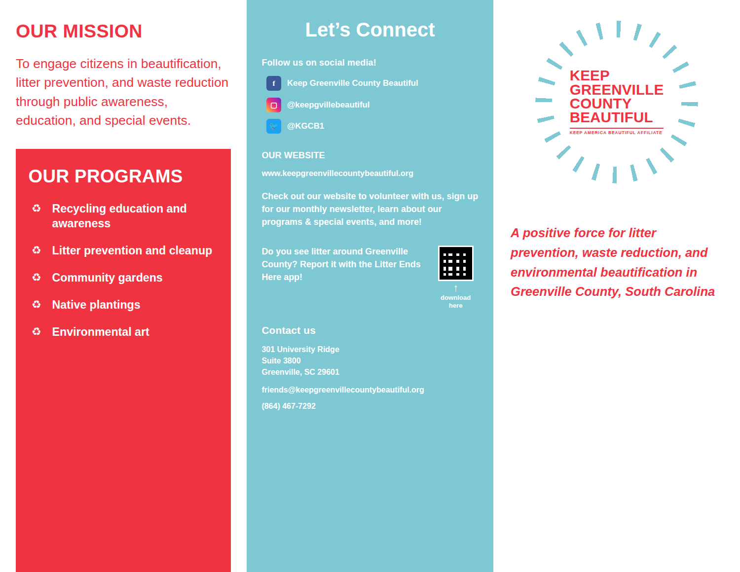OUR MISSION
To engage citizens in beautification, litter prevention, and waste reduction through public awareness, education, and special events.
OUR PROGRAMS
Recycling education and awareness
Litter prevention and cleanup
Community gardens
Native plantings
Environmental art
Let’s Connect
Follow us on social media!
f Keep Greenville County Beautiful
▢ @keepgvillebeautiful
🐦 @KGCB1
OUR WEBSITE
www.keepgreenvillecountybeautiful.org
Check out our website to volunteer with us, sign up for our monthly newsletter, learn about our programs & special events, and more!
Do you see litter around Greenville County? Report it with the Litter Ends Here app!
↑
download
here
Contact us
301 University Ridge
Suite 3800
Greenville, SC 29601
friends@keepgreenvillecountybeautiful.org
(864) 467-7292
KEEP GREENVILLE COUNTY BEAUTIFUL
KEEP AMERICA BEAUTIFUL AFFILIATE
A positive force for litter prevention, waste reduction, and environmental beautification in Greenville County, South Carolina